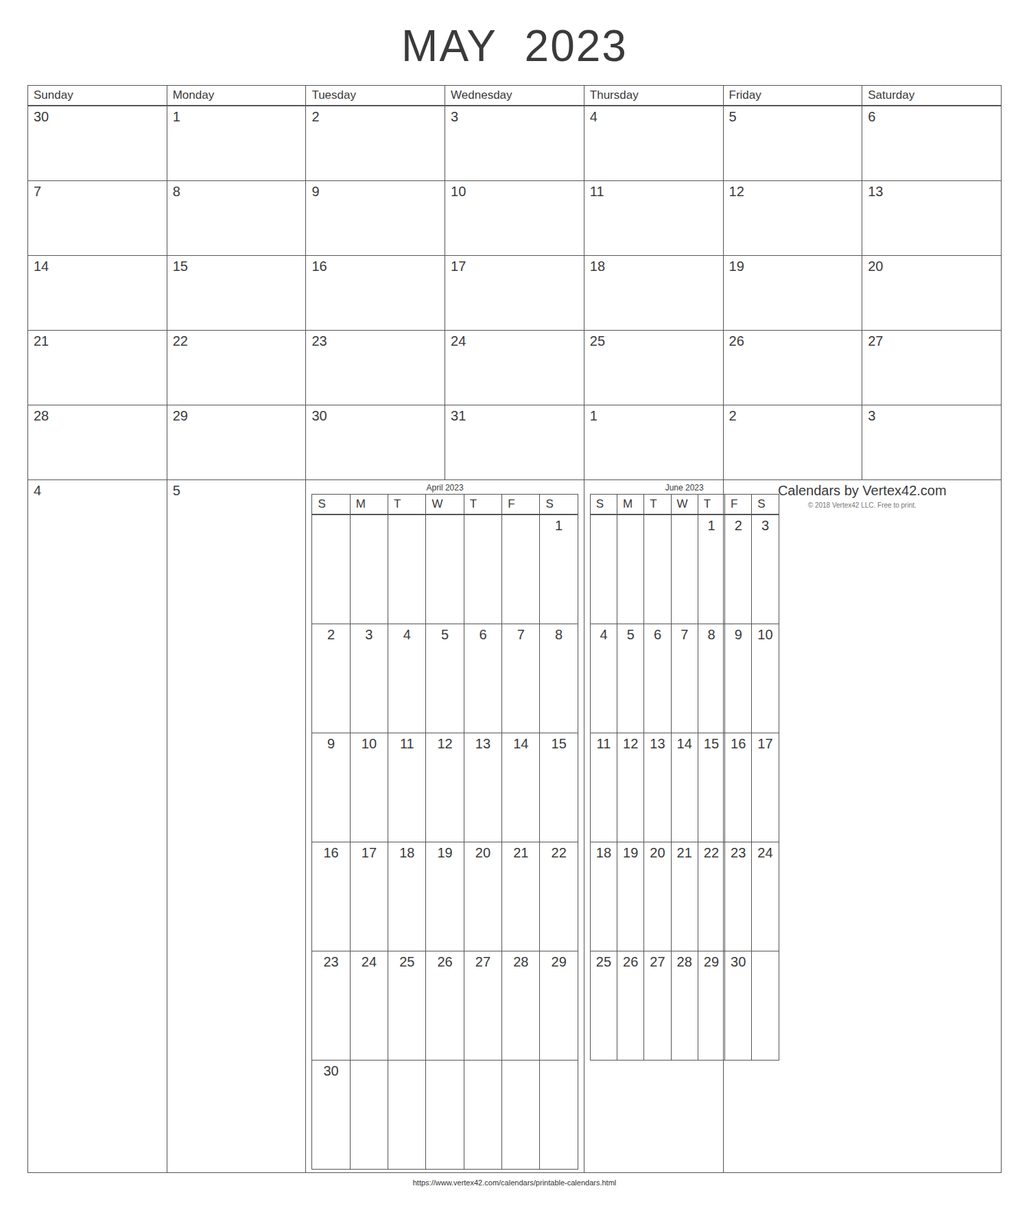MAY 2023
| Sunday | Monday | Tuesday | Wednesday | Thursday | Friday | Saturday |
| --- | --- | --- | --- | --- | --- | --- |
| 30 | 1 | 2 | 3 | 4 | 5 | 6 |
| 7 | 8 | 9 | 10 | 11 | 12 | 13 |
| 14 | 15 | 16 | 17 | 18 | 19 | 20 |
| 21 | 22 | 23 | 24 | 25 | 26 | 27 |
| 28 | 29 | 30 | 31 | 1 | 2 | 3 |
| 4 | 5 | April 2023 / S / M / T / W / T / F / S / / --- / --- / --- / --- / --- / --- / --- / / / / / / / / 1 / / 2 / 3 / 4 / 5 / 6 / 7 / 8 / / 9 / 10 / 11 / 12 / 13 / 14 / 15 / / 16 / 17 / 18 / 19 / 20 / 21 / 22 / / 23 / 24 / 25 / 26 / 27 / 28 / 29 / / 30 / / / / / / / | June 2023 / S / M / T / W / T / F / S / / --- / --- / --- / --- / --- / --- / --- / / / / / / 1 / 2 / 3 / / 4 / 5 / 6 / 7 / 8 / 9 / 10 / / 11 / 12 / 13 / 14 / 15 / 16 / 17 / / 18 / 19 / 20 / 21 / 22 / 23 / 24 / / 25 / 26 / 27 / 28 / 29 / 30 / / | Calendars by Vertex42.com © 2018 Vertex42 LLC. Free to print. |
https://www.vertex42.com/calendars/printable-calendars.html